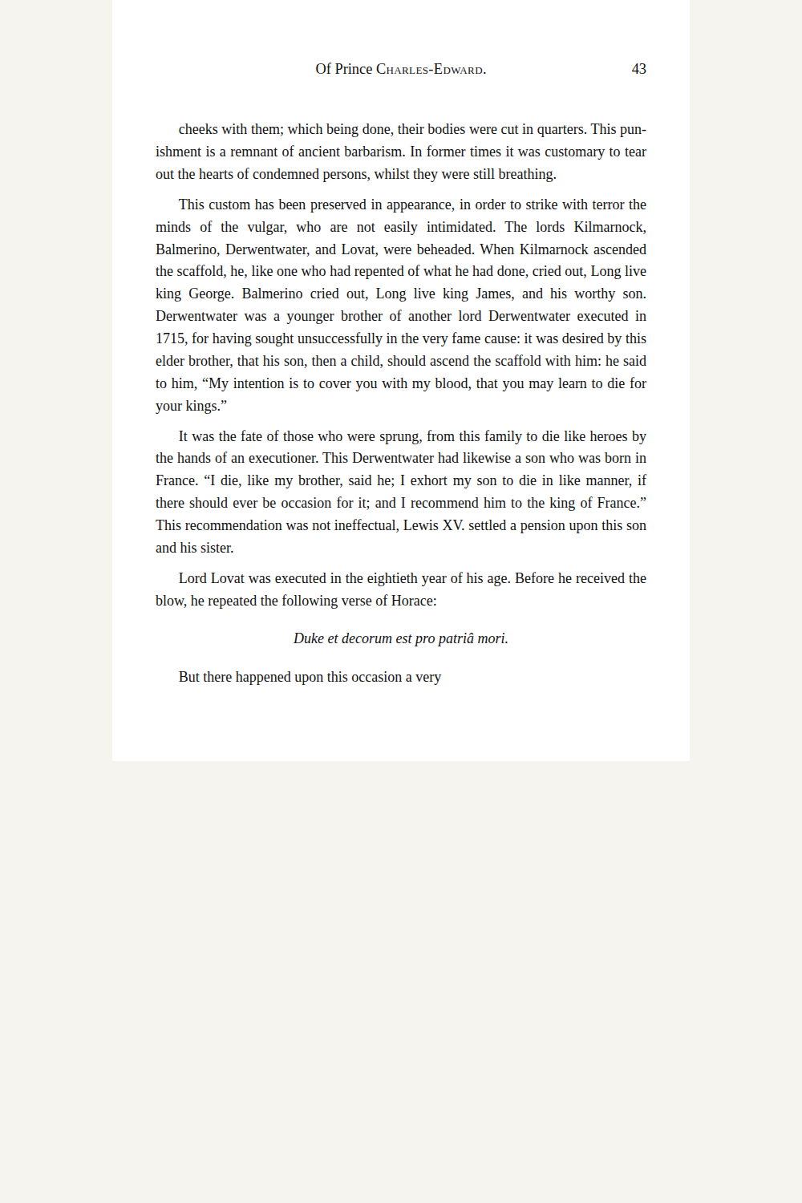Of Prince Charles-Edward.
43
cheeks with them; which being done, their bodies were cut in quarters. This punishment is a remnant of ancient barbarism. In former times it was customary to tear out the hearts of condemned persons, whilst they were still breathing.
This custom has been preserved in appearance, in order to strike with terror the minds of the vulgar, who are not easily intimidated. The lords Kilmarnock, Balmerino, Derwentwater, and Lovat, were beheaded. When Kilmarnock ascended the scaffold, he, like one who had repented of what he had done, cried out, Long live king George. Balmerino cried out, Long live king James, and his worthy son. Derwentwater was a younger brother of another lord Derwentwater executed in 1715, for having sought unsuccessfully in the very fame cause: it was desired by this elder brother, that his son, then a child, should ascend the scaffold with him: he said to him, “My intention is to cover you with my blood, that you may learn to die for your kings.”
It was the fate of those who were sprung, from this family to die like heroes by the hands of an executioner. This Derwentwater had likewise a son who was born in France. “I die, like my brother, said he; I exhort my son to die in like manner, if there should ever be occasion for it; and I recommend him to the king of France.” This recommendation was not ineffectual, Lewis XV. settled a pension upon this son and his sister.
Lord Lovat was executed in the eightieth year of his age. Before he received the blow, he repeated the following verse of Horace:
Duke et decorum est pro patriâ mori.
But there happened upon this occasion a very